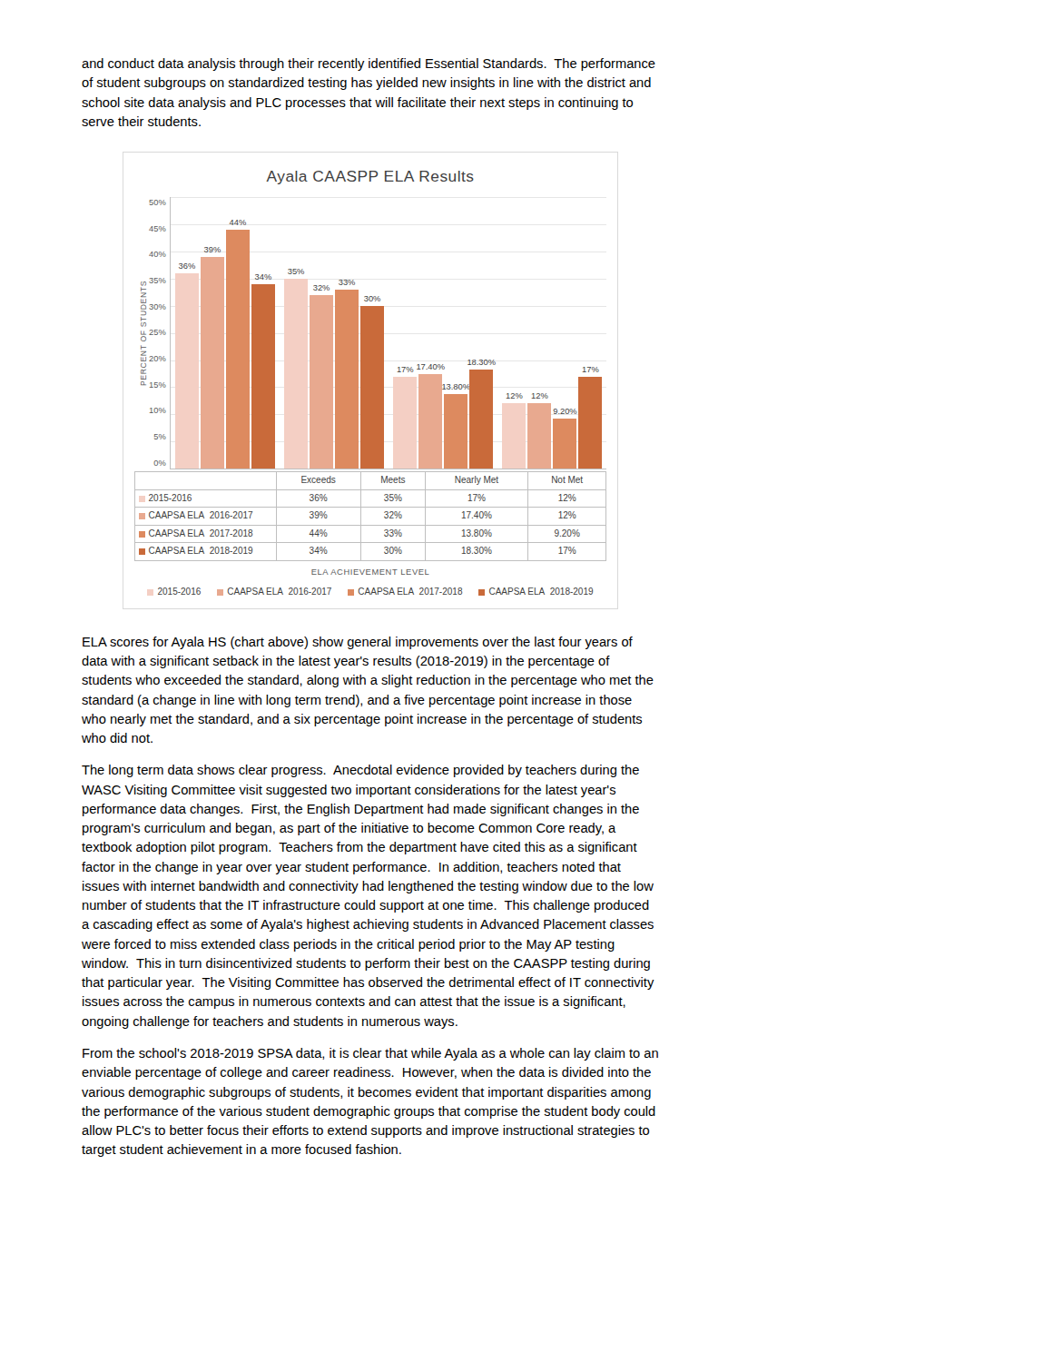and conduct data analysis through their recently identified Essential Standards. The performance of student subgroups on standardized testing has yielded new insights in line with the district and school site data analysis and PLC processes that will facilitate their next steps in continuing to serve their students.
Ayala CAASPP ELA Results
PERCENT OF STUDENTS
50%
45%
40%
35%
30%
25%
20%
15%
10%
5%
0%
36%
39%
44%
34%
35%
32%
33%
30%
17%
17.40%
13.80%
18.30%
12%
12%
9.20%
17%
| | Exceeds | Meets | Nearly Met | Not Met |
| --- | --- | --- | --- | --- |
| 2015-2016 | 36% | 35% | 17% | 12% |
| CAAPSA ELA 2016-2017 | 39% | 32% | 17.40% | 12% |
| CAAPSA ELA 2017-2018 | 44% | 33% | 13.80% | 9.20% |
| CAAPSA ELA 2018-2019 | 34% | 30% | 18.30% | 17% |
ELA ACHIEVEMENT LEVEL
2015-2016
CAAPSA ELA 2016-2017
CAAPSA ELA 2017-2018
CAAPSA ELA 2018-2019
ELA scores for Ayala HS (chart above) show general improvements over the last four years of data with a significant setback in the latest year's results (2018-2019) in the percentage of students who exceeded the standard, along with a slight reduction in the percentage who met the standard (a change in line with long term trend), and a five percentage point increase in those who nearly met the standard, and a six percentage point increase in the percentage of students who did not.
The long term data shows clear progress. Anecdotal evidence provided by teachers during the WASC Visiting Committee visit suggested two important considerations for the latest year's performance data changes. First, the English Department had made significant changes in the program's curriculum and began, as part of the initiative to become Common Core ready, a textbook adoption pilot program. Teachers from the department have cited this as a significant factor in the change in year over year student performance. In addition, teachers noted that issues with internet bandwidth and connectivity had lengthened the testing window due to the low number of students that the IT infrastructure could support at one time. This challenge produced a cascading effect as some of Ayala's highest achieving students in Advanced Placement classes were forced to miss extended class periods in the critical period prior to the May AP testing window. This in turn disincentivized students to perform their best on the CAASPP testing during that particular year. The Visiting Committee has observed the detrimental effect of IT connectivity issues across the campus in numerous contexts and can attest that the issue is a significant, ongoing challenge for teachers and students in numerous ways.
From the school's 2018-2019 SPSA data, it is clear that while Ayala as a whole can lay claim to an enviable percentage of college and career readiness. However, when the data is divided into the various demographic subgroups of students, it becomes evident that important disparities among the performance of the various student demographic groups that comprise the student body could allow PLC's to better focus their efforts to extend supports and improve instructional strategies to target student achievement in a more focused fashion.